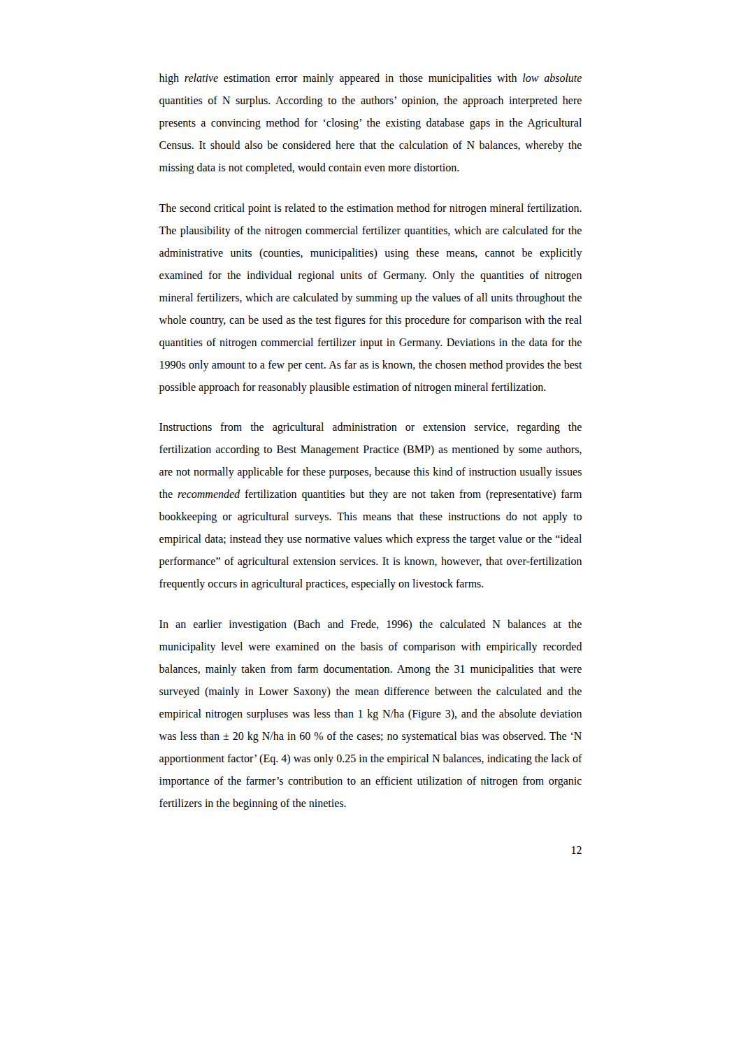high relative estimation error mainly appeared in those municipalities with low absolute quantities of N surplus. According to the authors’ opinion, the approach interpreted here presents a convincing method for ‘closing’ the existing database gaps in the Agricultural Census. It should also be considered here that the calculation of N balances, whereby the missing data is not completed, would contain even more distortion.
The second critical point is related to the estimation method for nitrogen mineral fertilization. The plausibility of the nitrogen commercial fertilizer quantities, which are calculated for the administrative units (counties, municipalities) using these means, cannot be explicitly examined for the individual regional units of Germany. Only the quantities of nitrogen mineral fertilizers, which are calculated by summing up the values of all units throughout the whole country, can be used as the test figures for this procedure for comparison with the real quantities of nitrogen commercial fertilizer input in Germany. Deviations in the data for the 1990s only amount to a few per cent. As far as is known, the chosen method provides the best possible approach for reasonably plausible estimation of nitrogen mineral fertilization.
Instructions from the agricultural administration or extension service, regarding the fertilization according to Best Management Practice (BMP) as mentioned by some authors, are not normally applicable for these purposes, because this kind of instruction usually issues the recommended fertilization quantities but they are not taken from (representative) farm bookkeeping or agricultural surveys. This means that these instructions do not apply to empirical data; instead they use normative values which express the target value or the “ideal performance” of agricultural extension services. It is known, however, that over-fertilization frequently occurs in agricultural practices, especially on livestock farms.
In an earlier investigation (Bach and Frede, 1996) the calculated N balances at the municipality level were examined on the basis of comparison with empirically recorded balances, mainly taken from farm documentation. Among the 31 municipalities that were surveyed (mainly in Lower Saxony) the mean difference between the calculated and the empirical nitrogen surpluses was less than 1 kg N/ha (Figure 3), and the absolute deviation was less than ± 20 kg N/ha in 60 % of the cases; no systematical bias was observed. The ‘N apportionment factor’ (Eq. 4) was only 0.25 in the empirical N balances, indicating the lack of importance of the farmer’s contribution to an efficient utilization of nitrogen from organic fertilizers in the beginning of the nineties.
12